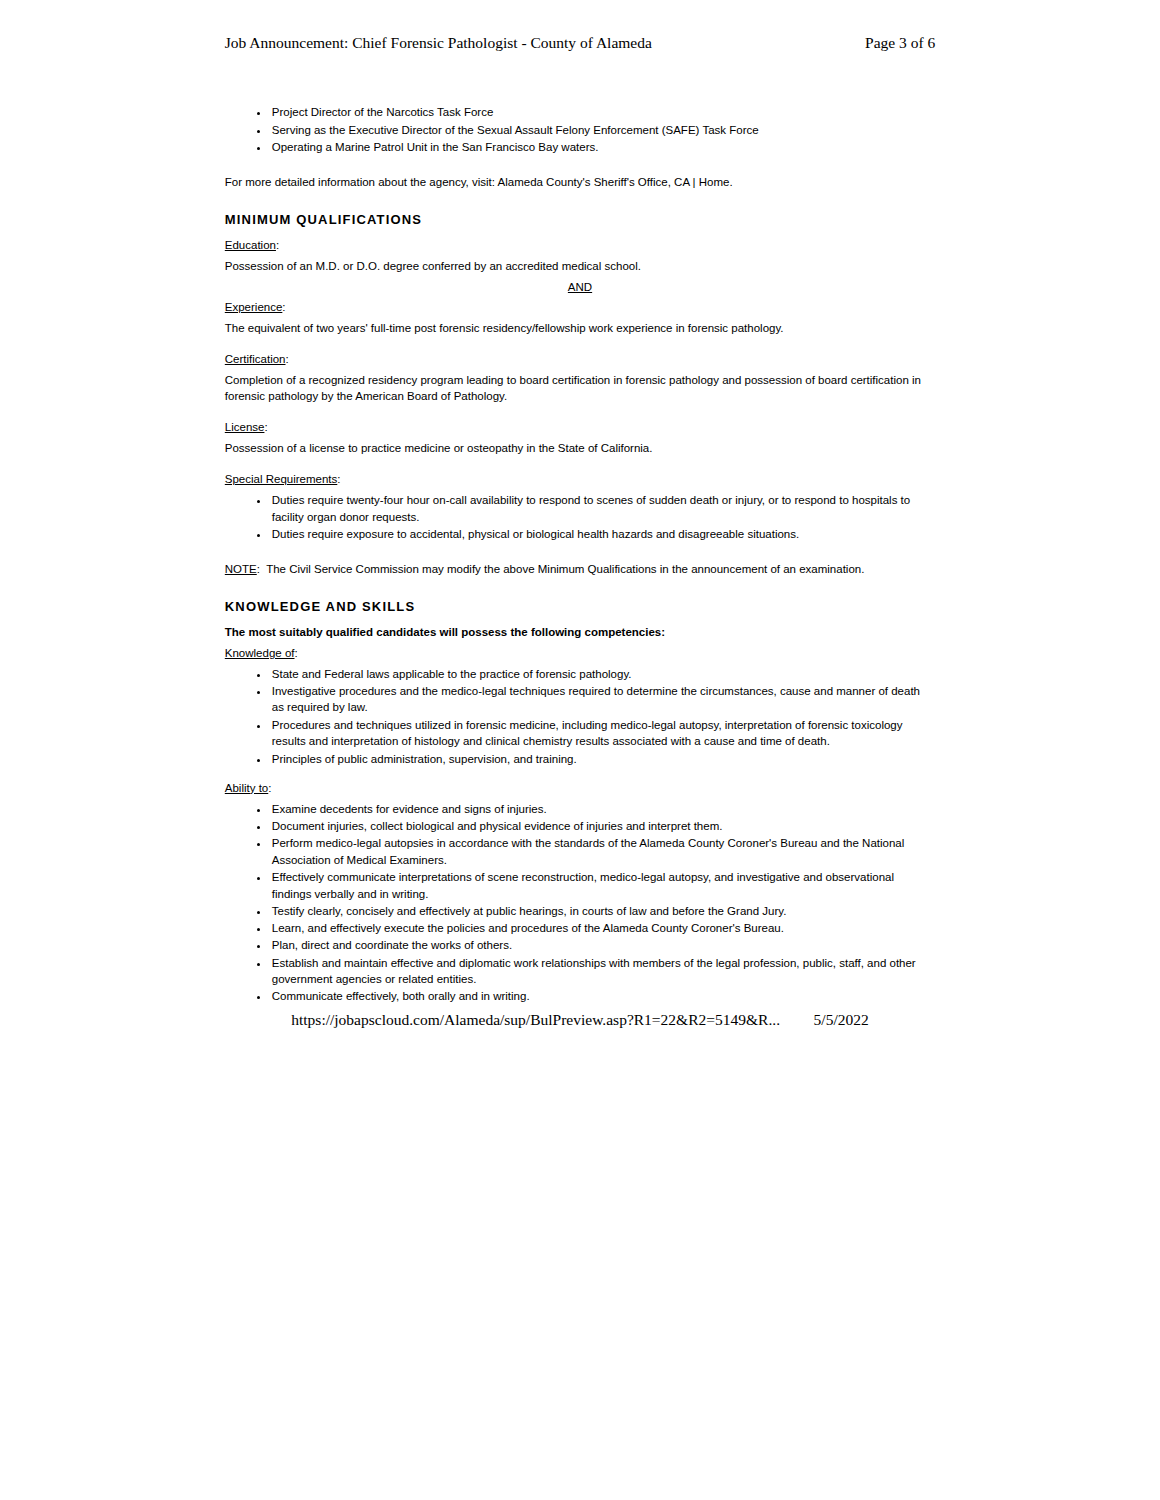Job Announcement: Chief Forensic Pathologist - County of Alameda
Page 3 of 6
Project Director of the Narcotics Task Force
Serving as the Executive Director of the Sexual Assault Felony Enforcement (SAFE) Task Force
Operating a Marine Patrol Unit in the San Francisco Bay waters.
For more detailed information about the agency, visit: Alameda County's Sheriff's Office, CA | Home.
MINIMUM QUALIFICATIONS
Education:
Possession of an M.D. or D.O. degree conferred by an accredited medical school.
AND
Experience:
The equivalent of two years' full-time post forensic residency/fellowship work experience in forensic pathology.
Certification:
Completion of a recognized residency program leading to board certification in forensic pathology and possession of board certification in forensic pathology by the American Board of Pathology.
License:
Possession of a license to practice medicine or osteopathy in the State of California.
Special Requirements:
Duties require twenty-four hour on-call availability to respond to scenes of sudden death or injury, or to respond to hospitals to facility organ donor requests.
Duties require exposure to accidental, physical or biological health hazards and disagreeable situations.
NOTE: The Civil Service Commission may modify the above Minimum Qualifications in the announcement of an examination.
KNOWLEDGE AND SKILLS
The most suitably qualified candidates will possess the following competencies:
Knowledge of:
State and Federal laws applicable to the practice of forensic pathology.
Investigative procedures and the medico-legal techniques required to determine the circumstances, cause and manner of death as required by law.
Procedures and techniques utilized in forensic medicine, including medico-legal autopsy, interpretation of forensic toxicology results and interpretation of histology and clinical chemistry results associated with a cause and time of death.
Principles of public administration, supervision, and training.
Ability to:
Examine decedents for evidence and signs of injuries.
Document injuries, collect biological and physical evidence of injuries and interpret them.
Perform medico-legal autopsies in accordance with the standards of the Alameda County Coroner's Bureau and the National Association of Medical Examiners.
Effectively communicate interpretations of scene reconstruction, medico-legal autopsy, and investigative and observational findings verbally and in writing.
Testify clearly, concisely and effectively at public hearings, in courts of law and before the Grand Jury.
Learn, and effectively execute the policies and procedures of the Alameda County Coroner's Bureau.
Plan, direct and coordinate the works of others.
Establish and maintain effective and diplomatic work relationships with members of the legal profession, public, staff, and other government agencies or related entities.
Communicate effectively, both orally and in writing.
https://jobapscloud.com/Alameda/sup/BulPreview.asp?R1=22&R2=5149&R... 5/5/2022